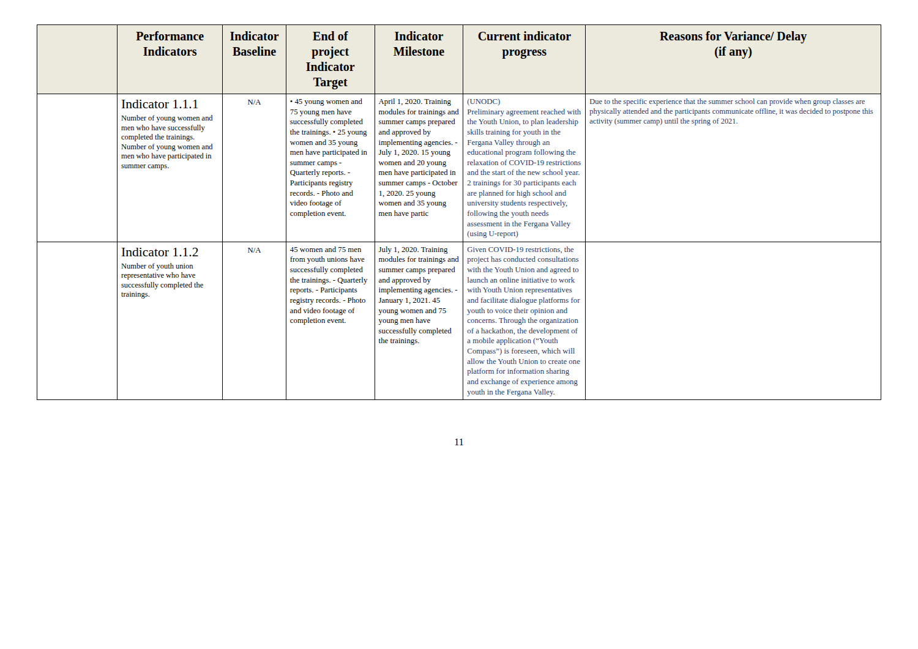| | Performance Indicators | Indicator Baseline | End of project Indicator Target | Indicator Milestone | Current indicator progress | Reasons for Variance/ Delay (if any) |
| --- | --- | --- | --- | --- | --- | --- |
| | Indicator 1.1.1 Number of young women and men who have successfully completed the trainings. Number of young women and men who have participated in summer camps. | N/A | • 45 young women and 75 young men have successfully completed the trainings. • 25 young women and 35 young men have participated in summer camps - Quarterly reports. - Participants registry records. - Photo and video footage of completion event. | April 1, 2020. Training modules for trainings and summer camps prepared and approved by implementing agencies. - July 1, 2020. 15 young women and 20 young men have participated in summer camps - October 1, 2020. 25 young women and 35 young men have partic | (UNODC) Preliminary agreement reached with the Youth Union, to plan leadership skills training for youth in the Fergana Valley through an educational program following the relaxation of COVID-19 restrictions and the start of the new school year. 2 trainings for 30 participants each are planned for high school and university students respectively, following the youth needs assessment in the Fergana Valley (using U-report) | Due to the specific experience that the summer school can provide when group classes are physically attended and the participants communicate offline, it was decided to postpone this activity (summer camp) until the spring of 2021. |
| | Indicator 1.1.2 Number of youth union representative who have successfully completed the trainings. | N/A | 45 women and 75 men from youth unions have successfully completed the trainings. - Quarterly reports. - Participants registry records. - Photo and video footage of completion event. | July 1, 2020. Training modules for trainings and summer camps prepared and approved by implementing agencies. - January 1, 2021. 45 young women and 75 young men have successfully completed the trainings. | Given COVID-19 restrictions, the project has conducted consultations with the Youth Union and agreed to launch an online initiative to work with Youth Union representatives and facilitate dialogue platforms for youth to voice their opinion and concerns. Through the organization of a hackathon, the development of a mobile application (“Youth Compass”) is foreseen, which will allow the Youth Union to create one platform for information sharing and exchange of experience among youth in the Fergana Valley. | |
11